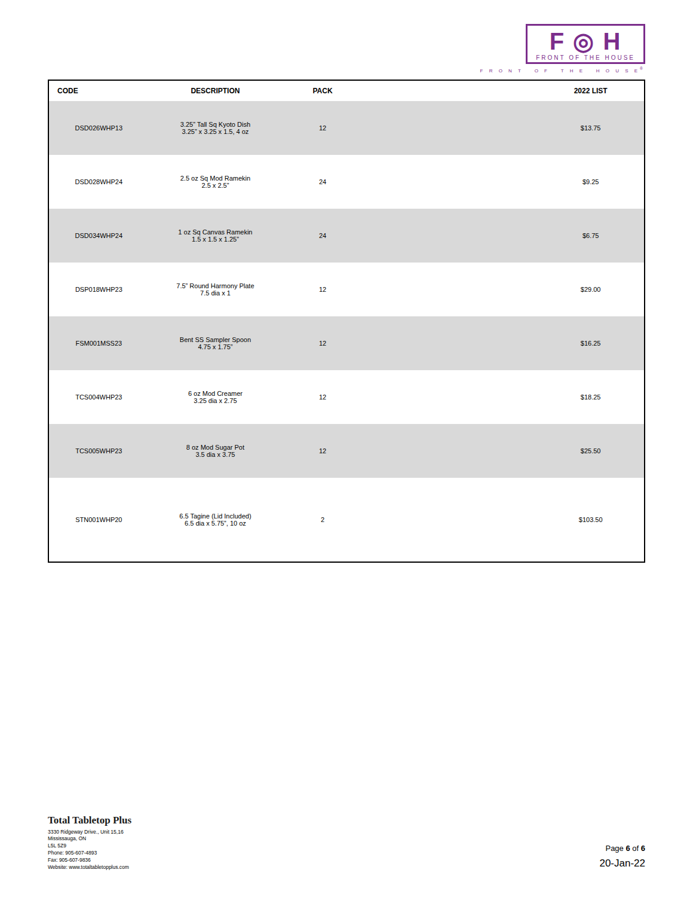F ◎ H
FRONT OF THE HOUSE
F R O N T O F T H E H O U S E®
| CODE | DESCRIPTION | PACK | | 2022 LIST |
| --- | --- | --- | --- | --- |
| DSD026WHP13 | 3.25” Tall Sq Kyoto Dish 3.25” x 3.25 x 1.5, 4 oz | 12 | | $13.75 |
| DSD028WHP24 | 2.5 oz Sq Mod Ramekin 2.5 x 2.5” | 24 | | $9.25 |
| DSD034WHP24 | 1 oz Sq Canvas Ramekin 1.5 x 1.5 x 1.25” | 24 | | $6.75 |
| DSP018WHP23 | 7.5” Round Harmony Plate 7.5 dia x 1 | 12 | | $29.00 |
| FSM001MSS23 | Bent SS Sampler Spoon 4.75 x 1.75” | 12 | | $16.25 |
| TCS004WHP23 | 6 oz Mod Creamer 3.25 dia x 2.75 | 12 | | $18.25 |
| TCS005WHP23 | 8 oz Mod Sugar Pot 3.5 dia x 3.75 | 12 | | $25.50 |
| STN001WHP20 | 6.5 Tagine (Lid Included) 6.5 dia x 5.75”, 10 oz | 2 | | $103.50 |
Total Tabletop Plus
3330 Ridgeway Drive., Unit 15,16
Mississauga, ON
L5L 5Z9
Phone: 905-607-4893
Fax: 905-607-9836
Website: www.totaltabletopplus.com
Page 6 of 6
20-Jan-22